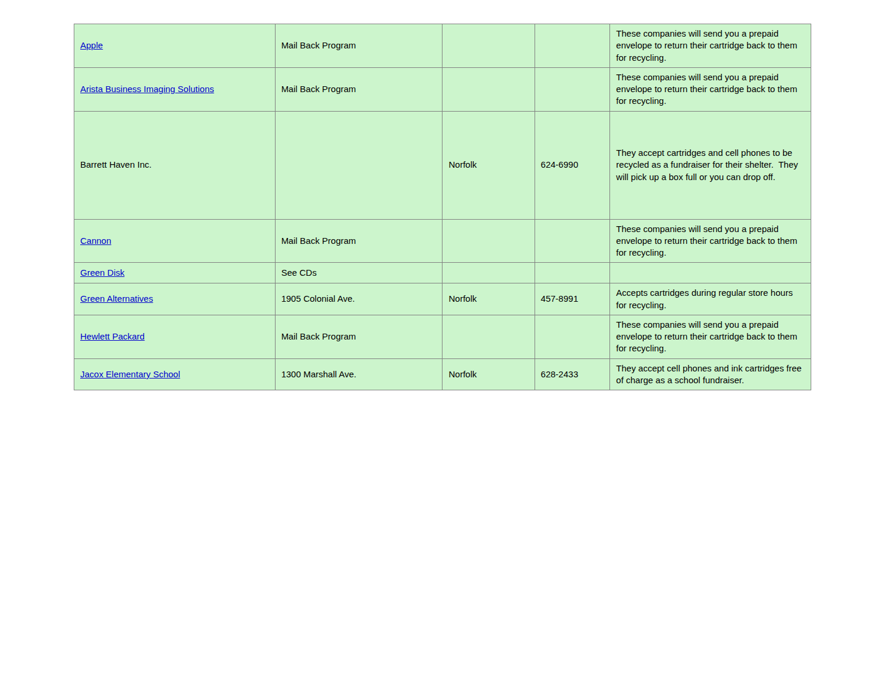| Apple | Mail Back Program | | | These companies will send you a prepaid envelope to return their cartridge back to them for recycling. |
| Arista Business Imaging Solutions | Mail Back Program | | | These companies will send you a prepaid envelope to return their cartridge back to them for recycling. |
| Barrett Haven Inc. | | Norfolk | 624-6990 | They accept cartridges and cell phones to be recycled as a fundraiser for their shelter. They will pick up a box full or you can drop off. |
| Cannon | Mail Back Program | | | These companies will send you a prepaid envelope to return their cartridge back to them for recycling. |
| Green Disk | See CDs | | | |
| Green Alternatives | 1905 Colonial Ave. | Norfolk | 457-8991 | Accepts cartridges during regular store hours for recycling. |
| Hewlett Packard | Mail Back Program | | | These companies will send you a prepaid envelope to return their cartridge back to them for recycling. |
| Jacox Elementary School | 1300 Marshall Ave. | Norfolk | 628-2433 | They accept cell phones and ink cartridges free of charge as a school fundraiser. |